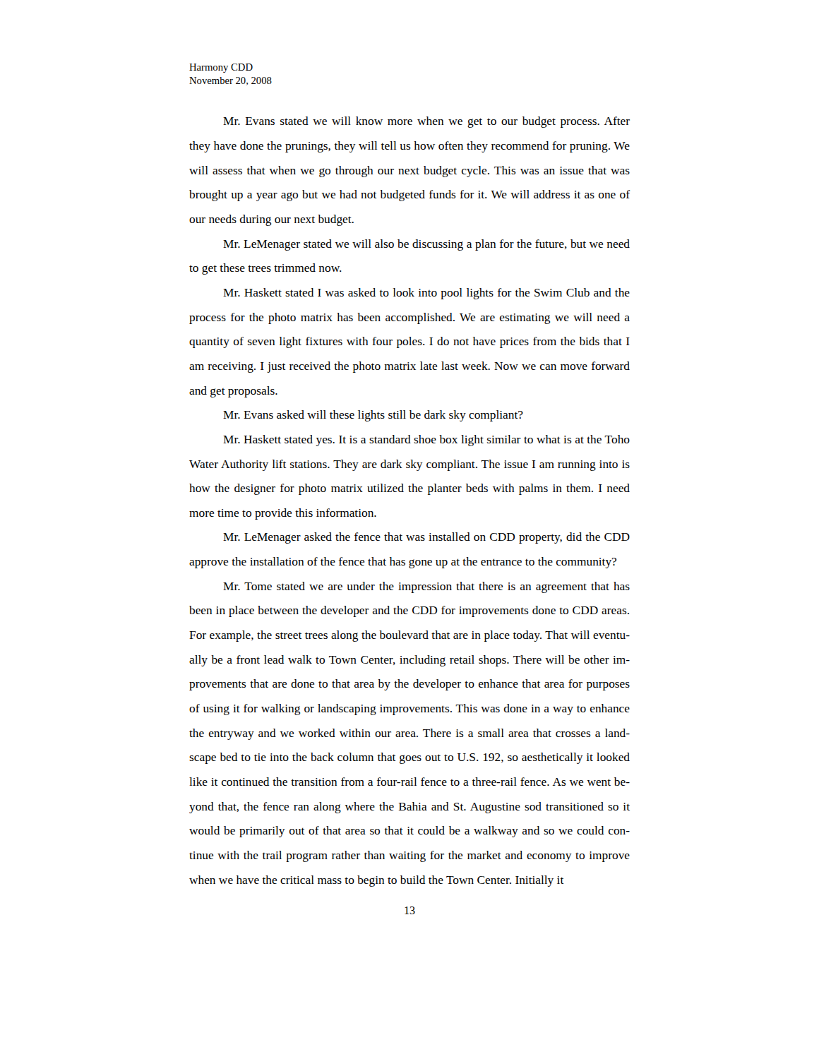Harmony CDD November 20, 2008
Mr. Evans stated we will know more when we get to our budget process. After they have done the prunings, they will tell us how often they recommend for pruning. We will assess that when we go through our next budget cycle. This was an issue that was brought up a year ago but we had not budgeted funds for it. We will address it as one of our needs during our next budget.
Mr. LeMenager stated we will also be discussing a plan for the future, but we need to get these trees trimmed now.
Mr. Haskett stated I was asked to look into pool lights for the Swim Club and the process for the photo matrix has been accomplished. We are estimating we will need a quantity of seven light fixtures with four poles. I do not have prices from the bids that I am receiving. I just received the photo matrix late last week. Now we can move forward and get proposals.
Mr. Evans asked will these lights still be dark sky compliant?
Mr. Haskett stated yes. It is a standard shoe box light similar to what is at the Toho Water Authority lift stations. They are dark sky compliant. The issue I am running into is how the designer for photo matrix utilized the planter beds with palms in them. I need more time to provide this information.
Mr. LeMenager asked the fence that was installed on CDD property, did the CDD approve the installation of the fence that has gone up at the entrance to the community?
Mr. Tome stated we are under the impression that there is an agreement that has been in place between the developer and the CDD for improvements done to CDD areas. For example, the street trees along the boulevard that are in place today. That will eventually be a front lead walk to Town Center, including retail shops. There will be other improvements that are done to that area by the developer to enhance that area for purposes of using it for walking or landscaping improvements. This was done in a way to enhance the entryway and we worked within our area. There is a small area that crosses a landscape bed to tie into the back column that goes out to U.S. 192, so aesthetically it looked like it continued the transition from a four-rail fence to a three-rail fence. As we went beyond that, the fence ran along where the Bahia and St. Augustine sod transitioned so it would be primarily out of that area so that it could be a walkway and so we could continue with the trail program rather than waiting for the market and economy to improve when we have the critical mass to begin to build the Town Center. Initially it
13